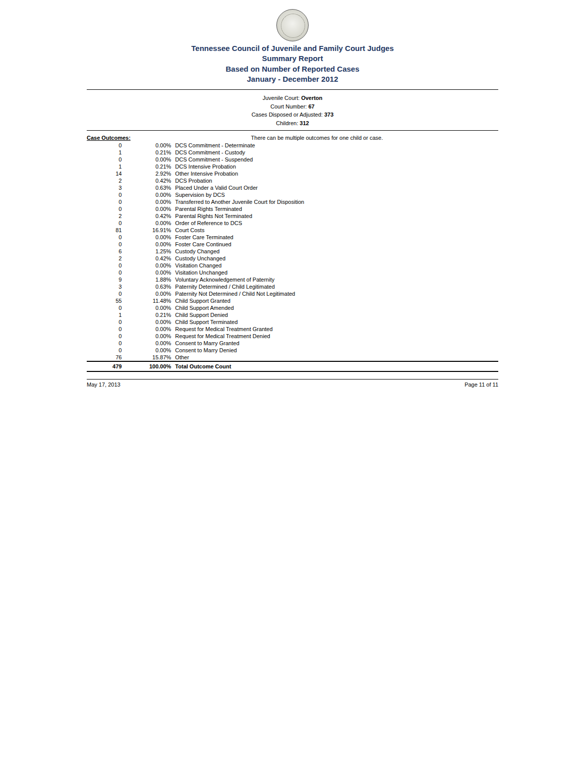Tennessee Council of Juvenile and Family Court Judges
Summary Report
Based on Number of Reported Cases
January - December 2012
Juvenile Court: Overton
Court Number: 67
Cases Disposed or Adjusted: 373
Children: 312
Case Outcomes: There can be multiple outcomes for one child or case.
| 0 | 0.00% | DCS Commitment - Determinate |
| 1 | 0.21% | DCS Commitment - Custody |
| 0 | 0.00% | DCS Commitment - Suspended |
| 1 | 0.21% | DCS Intensive Probation |
| 14 | 2.92% | Other Intensive Probation |
| 2 | 0.42% | DCS Probation |
| 3 | 0.63% | Placed Under a Valid Court Order |
| 0 | 0.00% | Supervision by DCS |
| 0 | 0.00% | Transferred to Another Juvenile Court for Disposition |
| 0 | 0.00% | Parental Rights Terminated |
| 2 | 0.42% | Parental Rights Not Terminated |
| 0 | 0.00% | Order of Reference to DCS |
| 81 | 16.91% | Court Costs |
| 0 | 0.00% | Foster Care Terminated |
| 0 | 0.00% | Foster Care Continued |
| 6 | 1.25% | Custody Changed |
| 2 | 0.42% | Custody Unchanged |
| 0 | 0.00% | Visitation Changed |
| 0 | 0.00% | Visitation Unchanged |
| 9 | 1.88% | Voluntary Acknowledgement of Paternity |
| 3 | 0.63% | Paternity Determined / Child Legitimated |
| 0 | 0.00% | Paternity Not Determined / Child Not Legitimated |
| 55 | 11.48% | Child Support Granted |
| 0 | 0.00% | Child Support Amended |
| 1 | 0.21% | Child Support Denied |
| 0 | 0.00% | Child Support Terminated |
| 0 | 0.00% | Request for Medical Treatment Granted |
| 0 | 0.00% | Request for Medical Treatment Denied |
| 0 | 0.00% | Consent to Marry Granted |
| 0 | 0.00% | Consent to Marry Denied |
| 76 | 15.87% | Other |
| 479 | 100.00% | Total Outcome Count |
May 17, 2013 Page 11 of 11